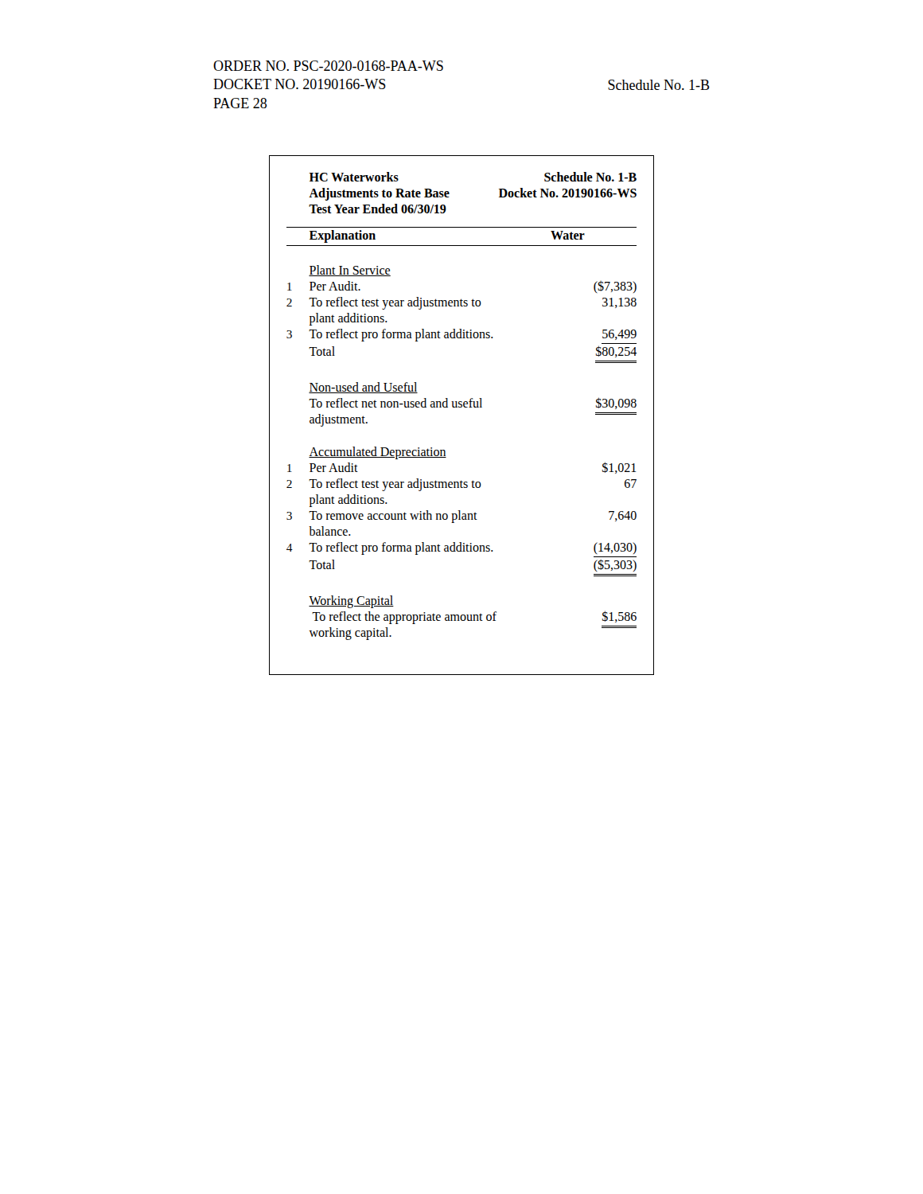ORDER NO. PSC-2020-0168-PAA-WS
DOCKET NO. 20190166-WS
PAGE 28
Schedule No. 1-B
| | HC Waterworks | Schedule No. 1-B |
| | Adjustments to Rate Base | Docket No. 20190166-WS |
| | Test Year Ended 06/30/19 | |
| | Explanation | Water |
| | Plant In Service | |
| 1 | Per Audit. | ($7,383) |
| 2 | To reflect test year adjustments to plant additions. | 31,138 |
| 3 | To reflect pro forma plant additions. | 56,499 |
| | Total | $80,254 |
| | Non-used and Useful | |
| | To reflect net non-used and useful adjustment. | $30,098 |
| | Accumulated Depreciation | |
| 1 | Per Audit | $1,021 |
| 2 | To reflect test year adjustments to plant additions. | 67 |
| 3 | To remove account with no plant balance. | 7,640 |
| 4 | To reflect pro forma plant additions. | (14,030) |
| | Total | ($5,303) |
| | Working Capital | |
| | To reflect the appropriate amount of working capital. | $1,586 |